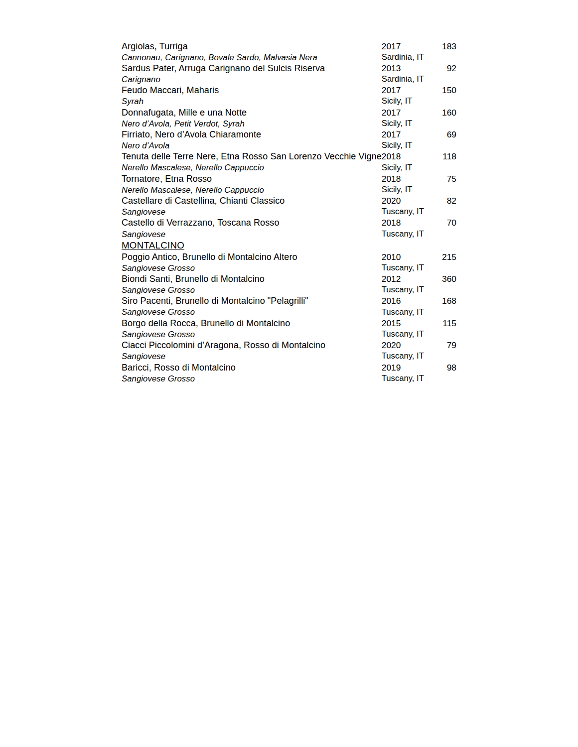| Argiolas, Turriga Cannonau, Carignano, Bovale Sardo, Malvasia Nera | 2017 Sardinia, IT | 183 |
| Sardus Pater, Arruga Carignano del Sulcis Riserva Carignano | 2013 Sardinia, IT | 92 |
| Feudo Maccari, Maharis Syrah | 2017 Sicily, IT | 150 |
| Donnafugata, Mille e una Notte Nero d’Avola, Petit Verdot, Syrah | 2017 Sicily, IT | 160 |
| Firriato, Nero d’Avola Chiaramonte Nero d’Avola | 2017 Sicily, IT | 69 |
| Tenuta delle Terre Nere, Etna Rosso San Lorenzo Vecchie Vigne Nerello Mascalese, Nerello Cappuccio | 2018 Sicily, IT | 118 |
| Tornatore, Etna Rosso Nerello Mascalese, Nerello Cappuccio | 2018 Sicily, IT | 75 |
| Castellare di Castellina, Chianti Classico Sangiovese | 2020 Tuscany, IT | 82 |
| Castello di Verrazzano, Toscana Rosso Sangiovese | 2018 Tuscany, IT | 70 |
| MONTALCINO |
| Poggio Antico, Brunello di Montalcino Altero Sangiovese Grosso | 2010 Tuscany, IT | 215 |
| Biondi Santi, Brunello di Montalcino Sangiovese Grosso | 2012 Tuscany, IT | 360 |
| Siro Pacenti, Brunello di Montalcino "Pelagrilli" Sangiovese Grosso | 2016 Tuscany, IT | 168 |
| Borgo della Rocca, Brunello di Montalcino Sangiovese Grosso | 2015 Tuscany, IT | 115 |
| Ciacci Piccolomini d’Aragona, Rosso di Montalcino Sangiovese | 2020 Tuscany, IT | 79 |
| Baricci, Rosso di Montalcino Sangiovese Grosso | 2019 Tuscany, IT | 98 |